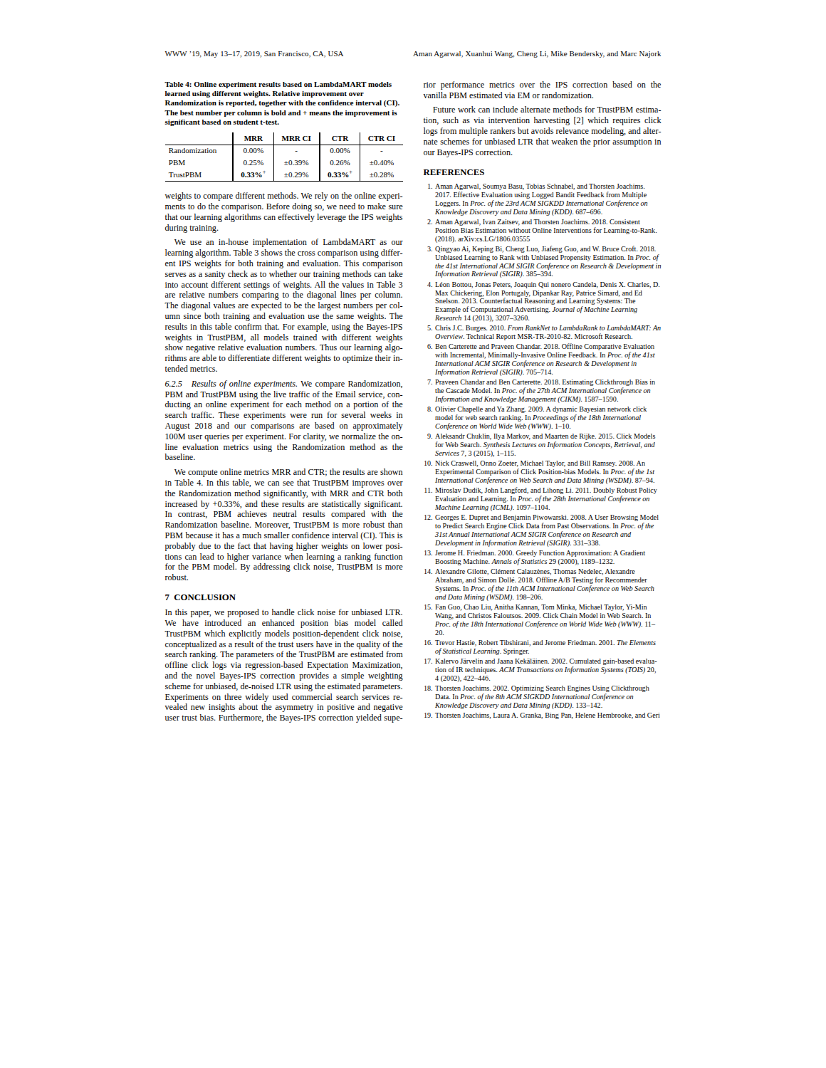WWW ’19, May 13–17, 2019, San Francisco, CA, USA
Aman Agarwal, Xuanhui Wang, Cheng Li, Mike Bendersky, and Marc Najork
Table 4: Online experiment results based on LambdaMART models learned using different weights. Relative improvement over Randomization is reported, together with the confidence interval (CI). The best number per column is bold and + means the improvement is significant based on student t-test.
| | MRR | MRR CI | CTR | CTR CI |
| --- | --- | --- | --- | --- |
| Randomization | 0.00% | - | 0.00% | - |
| PBM | 0.25% | ±0.39% | 0.26% | ±0.40% |
| TrustPBM | 0.33% + | ±0.29% | 0.33% + | ±0.28% |
weights to compare different methods. We rely on the online experiments to do the comparison. Before doing so, we need to make sure that our learning algorithms can effectively leverage the IPS weights during training.
We use an in-house implementation of LambdaMART as our learning algorithm. Table 3 shows the cross comparison using different IPS weights for both training and evaluation. This comparison serves as a sanity check as to whether our training methods can take into account different settings of weights. All the values in Table 3 are relative numbers comparing to the diagonal lines per column. The diagonal values are expected to be the largest numbers per column since both training and evaluation use the same weights. The results in this table confirm that. For example, using the Bayes-IPS weights in TrustPBM, all models trained with different weights show negative relative evaluation numbers. Thus our learning algorithms are able to differentiate different weights to optimize their intended metrics.
6.2.5 Results of online experiments.
We compare Randomization, PBM and TrustPBM using the live traffic of the Email service, conducting an online experiment for each method on a portion of the search traffic. These experiments were run for several weeks in August 2018 and our comparisons are based on approximately 100M user queries per experiment. For clarity, we normalize the online evaluation metrics using the Randomization method as the baseline.
We compute online metrics MRR and CTR; the results are shown in Table 4. In this table, we can see that TrustPBM improves over the Randomization method significantly, with MRR and CTR both increased by +0.33%, and these results are statistically significant. In contrast, PBM achieves neutral results compared with the Randomization baseline. Moreover, TrustPBM is more robust than PBM because it has a much smaller confidence interval (CI). This is probably due to the fact that having higher weights on lower positions can lead to higher variance when learning a ranking function for the PBM model. By addressing click noise, TrustPBM is more robust.
7 CONCLUSION
In this paper, we proposed to handle click noise for unbiased LTR. We have introduced an enhanced position bias model called TrustPBM which explicitly models position-dependent click noise, conceptualized as a result of the trust users have in the quality of the search ranking. The parameters of the TrustPBM are estimated from offline click logs via regression-based Expectation Maximization, and the novel Bayes-IPS correction provides a simple weighting scheme for unbiased, de-noised LTR using the estimated parameters. Experiments on three widely used commercial search services revealed new insights about the asymmetry in positive and negative user trust bias. Furthermore, the Bayes-IPS correction yielded superior performance metrics over the IPS correction based on the vanilla PBM estimated via EM or randomization.
Future work can include alternate methods for TrustPBM estimation, such as via intervention harvesting [2] which requires click logs from multiple rankers but avoids relevance modeling, and alternate schemes for unbiased LTR that weaken the prior assumption in our Bayes-IPS correction.
REFERENCES
Aman Agarwal, Soumya Basu, Tobias Schnabel, and Thorsten Joachims. 2017. Effective Evaluation using Logged Bandit Feedback from Multiple Loggers. In Proc. of the 23rd ACM SIGKDD International Conference on Knowledge Discovery and Data Mining (KDD). 687–696.
Aman Agarwal, Ivan Zaitsev, and Thorsten Joachims. 2018. Consistent Position Bias Estimation without Online Interventions for Learning-to-Rank. (2018). arXiv:cs.LG/1806.03555
Qingyao Ai, Keping Bi, Cheng Luo, Jiafeng Guo, and W. Bruce Croft. 2018. Unbiased Learning to Rank with Unbiased Propensity Estimation. In Proc. of the 41st International ACM SIGIR Conference on Research & Development in Information Retrieval (SIGIR). 385–394.
Léon Bottou, Jonas Peters, Joaquin Qui nonero Candela, Denis X. Charles, D. Max Chickering, Elon Portugaly, Dipankar Ray, Patrice Simard, and Ed Snelson. 2013. Counterfactual Reasoning and Learning Systems: The Example of Computational Advertising. Journal of Machine Learning Research 14 (2013), 3207–3260.
Chris J.C. Burges. 2010. From RankNet to LambdaRank to LambdaMART: An Overview. Technical Report MSR-TR-2010-82. Microsoft Research.
Ben Carterette and Praveen Chandar. 2018. Offline Comparative Evaluation with Incremental, Minimally-Invasive Online Feedback. In Proc. of the 41st International ACM SIGIR Conference on Research & Development in Information Retrieval (SIGIR). 705–714.
Praveen Chandar and Ben Carterette. 2018. Estimating Clickthrough Bias in the Cascade Model. In Proc. of the 27th ACM International Conference on Information and Knowledge Management (CIKM). 1587–1590.
Olivier Chapelle and Ya Zhang. 2009. A dynamic Bayesian network click model for web search ranking. In Proceedings of the 18th International Conference on World Wide Web (WWW). 1–10.
Aleksandr Chuklin, Ilya Markov, and Maarten de Rijke. 2015. Click Models for Web Search. Synthesis Lectures on Information Concepts, Retrieval, and Services 7, 3 (2015), 1–115.
Nick Craswell, Onno Zoeter, Michael Taylor, and Bill Ramsey. 2008. An Experimental Comparison of Click Position-bias Models. In Proc. of the 1st International Conference on Web Search and Data Mining (WSDM). 87–94.
Miroslav Dudík, John Langford, and Lihong Li. 2011. Doubly Robust Policy Evaluation and Learning. In Proc. of the 28th International Conference on Machine Learning (ICML). 1097–1104.
Georges E. Dupret and Benjamin Piwowarski. 2008. A User Browsing Model to Predict Search Engine Click Data from Past Observations. In Proc. of the 31st Annual International ACM SIGIR Conference on Research and Development in Information Retrieval (SIGIR). 331–338.
Jerome H. Friedman. 2000. Greedy Function Approximation: A Gradient Boosting Machine. Annals of Statistics 29 (2000), 1189–1232.
Alexandre Gilotte, Clément Calauzènes, Thomas Nedelec, Alexandre Abraham, and Simon Dollé. 2018. Offline A/B Testing for Recommender Systems. In Proc. of the 11th ACM International Conference on Web Search and Data Mining (WSDM). 198–206.
Fan Guo, Chao Liu, Anitha Kannan, Tom Minka, Michael Taylor, Yi-Min Wang, and Christos Faloutsos. 2009. Click Chain Model in Web Search. In Proc. of the 18th International Conference on World Wide Web (WWW). 11–20.
Trevor Hastie, Robert Tibshirani, and Jerome Friedman. 2001. The Elements of Statistical Learning. Springer.
Kalervo Järvelin and Jaana Kekäläinen. 2002. Cumulated gain-based evaluation of IR techniques. ACM Transactions on Information Systems (TOIS) 20, 4 (2002), 422–446.
Thorsten Joachims. 2002. Optimizing Search Engines Using Clickthrough Data. In Proc. of the 8th ACM SIGKDD International Conference on Knowledge Discovery and Data Mining (KDD). 133–142.
Thorsten Joachims, Laura A. Granka, Bing Pan, Helene Hembrooke, and Geri